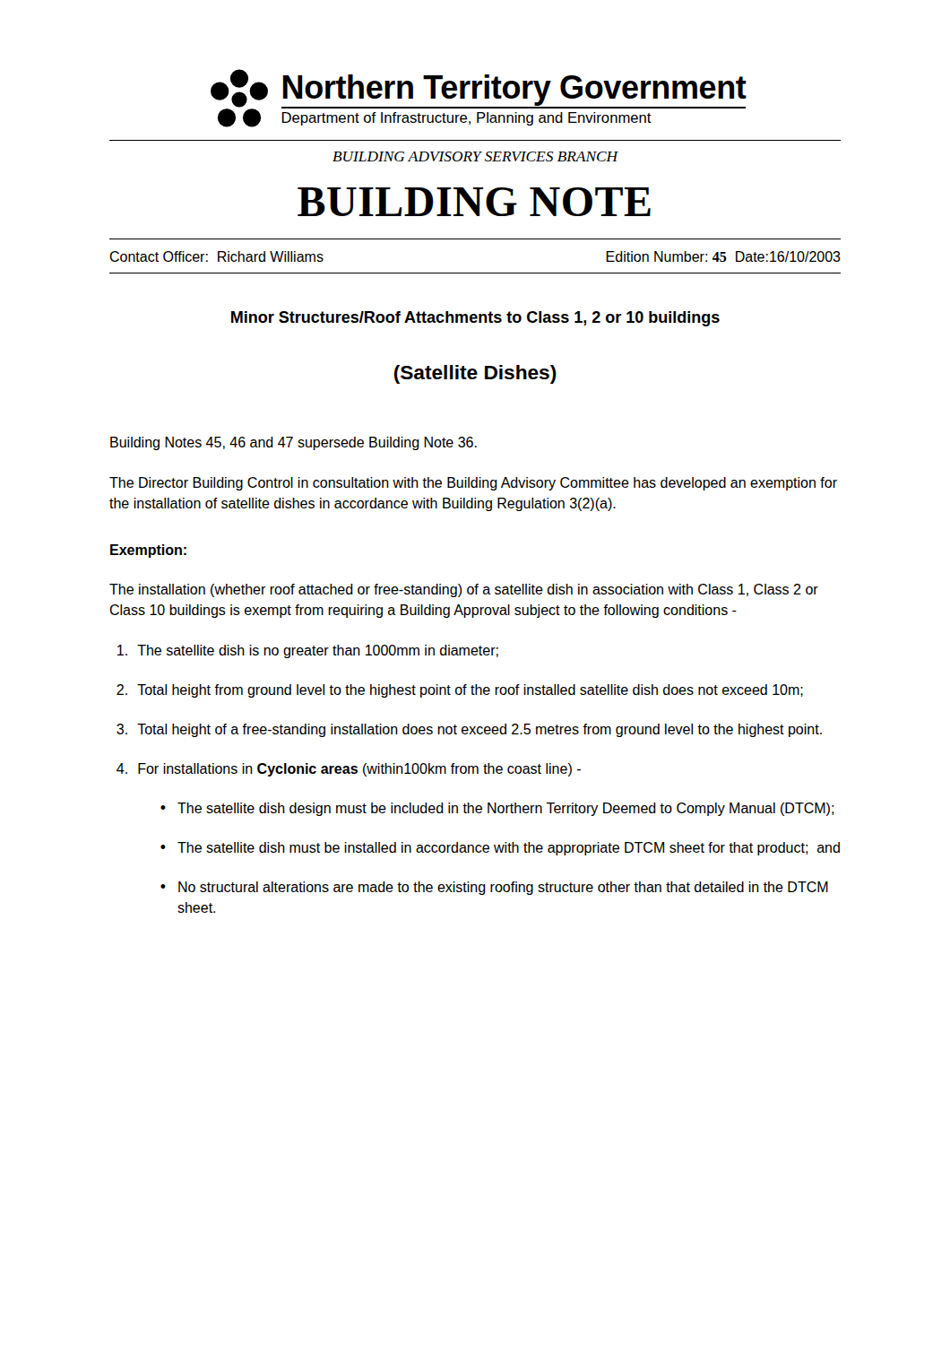Northern Territory Government
Department of Infrastructure, Planning and Environment
BUILDING ADVISORY SERVICES BRANCH
BUILDING NOTE
Contact Officer: Richard Williams
Edition Number: 45 Date:16/10/2003
Minor Structures/Roof Attachments to Class 1, 2 or 10 buildings
(Satellite Dishes)
Building Notes 45, 46 and 47 supersede Building Note 36.
The Director Building Control in consultation with the Building Advisory Committee has developed an exemption for the installation of satellite dishes in accordance with Building Regulation 3(2)(a).
Exemption:
The installation (whether roof attached or free-standing) of a satellite dish in association with Class 1, Class 2 or Class 10 buildings is exempt from requiring a Building Approval subject to the following conditions -
The satellite dish is no greater than 1000mm in diameter;
Total height from ground level to the highest point of the roof installed satellite dish does not exceed 10m;
Total height of a free-standing installation does not exceed 2.5 metres from ground level to the highest point.
For installations in Cyclonic areas (within100km from the coast line) -
The satellite dish design must be included in the Northern Territory Deemed to Comply Manual (DTCM);
The satellite dish must be installed in accordance with the appropriate DTCM sheet for that product; and
No structural alterations are made to the existing roofing structure other than that detailed in the DTCM sheet.